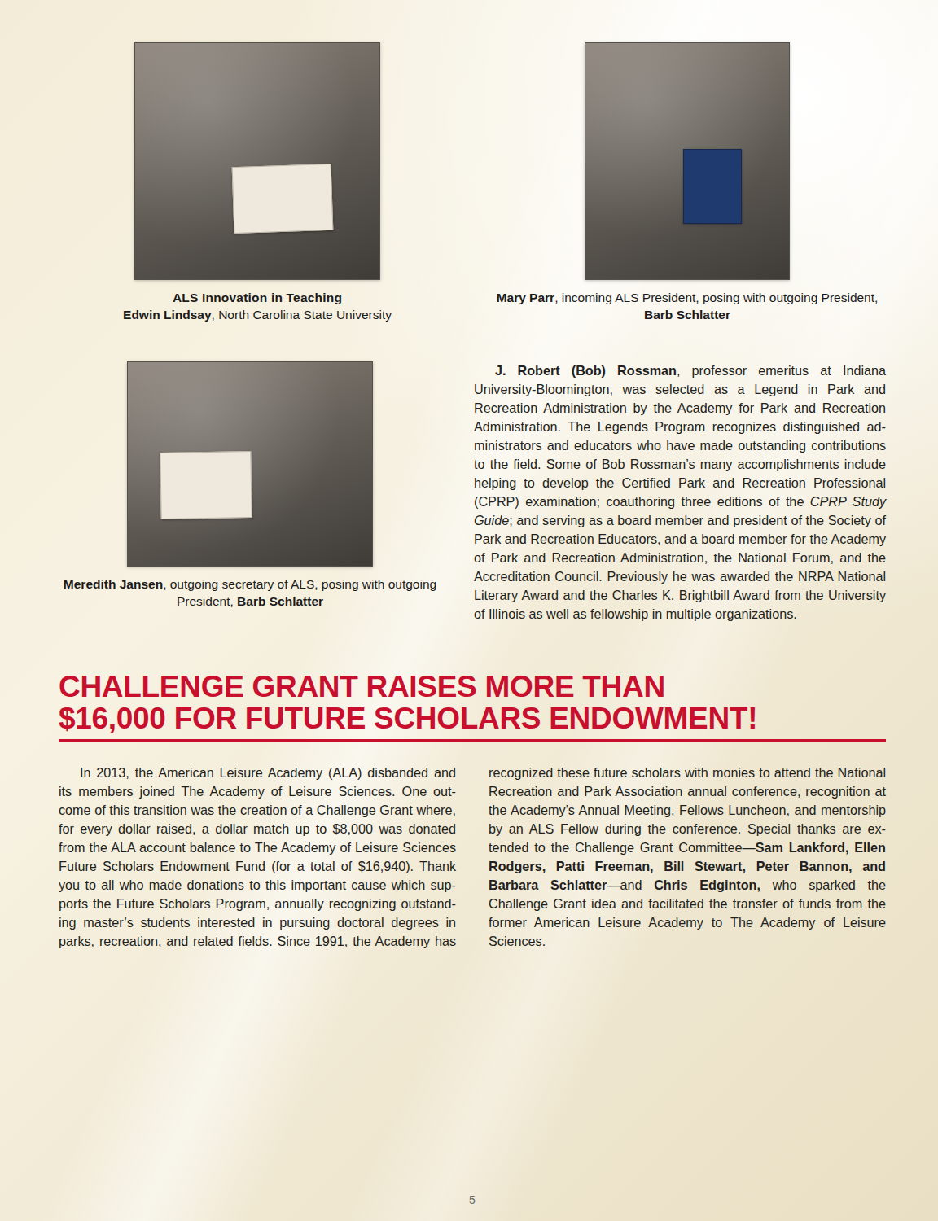ALS Innovation in Teaching
Edwin Lindsay, North Carolina State University
Mary Parr, incoming ALS President, posing with outgoing President, Barb Schlatter
Meredith Jansen, outgoing secretary of ALS, posing with outgoing President, Barb Schlatter
J. Robert (Bob) Rossman, professor emeritus at Indiana University-Bloomington, was selected as a Legend in Park and Recreation Administration by the Academy for Park and Recreation Administration. The Legends Program recognizes distinguished administrators and educators who have made outstanding contributions to the field. Some of Bob Rossman’s many accomplishments include helping to develop the Certified Park and Recreation Professional (CPRP) examination; coauthoring three editions of the CPRP Study Guide; and serving as a board member and president of the Society of Park and Recreation Educators, and a board member for the Academy of Park and Recreation Administration, the National Forum, and the Accreditation Council. Previously he was awarded the NRPA National Literary Award and the Charles K. Brightbill Award from the University of Illinois as well as fellowship in multiple organizations.
Challenge Grant Raises More Than
$16,000 for Future Scholars Endowment!
In 2013, the American Leisure Academy (ALA) disbanded and its members joined The Academy of Leisure Sciences. One outcome of this transition was the creation of a Challenge Grant where, for every dollar raised, a dollar match up to $8,000 was donated from the ALA account balance to The Academy of Leisure Sciences Future Scholars Endowment Fund (for a total of $16,940). Thank you to all who made donations to this important cause which supports the Future Scholars Program, annually recognizing outstanding master’s students interested in pursuing doctoral degrees in parks, recreation, and related fields. Since 1991, the Academy has recognized these future scholars with monies to attend the National Recreation and Park Association annual conference, recognition at the Academy’s Annual Meeting, Fellows Luncheon, and mentorship by an ALS Fellow during the conference. Special thanks are extended to the Challenge Grant Committee—Sam Lankford, Ellen Rodgers, Patti Freeman, Bill Stewart, Peter Bannon, and Barbara Schlatter—and Chris Edginton, who sparked the Challenge Grant idea and facilitated the transfer of funds from the former American Leisure Academy to The Academy of Leisure Sciences.
5